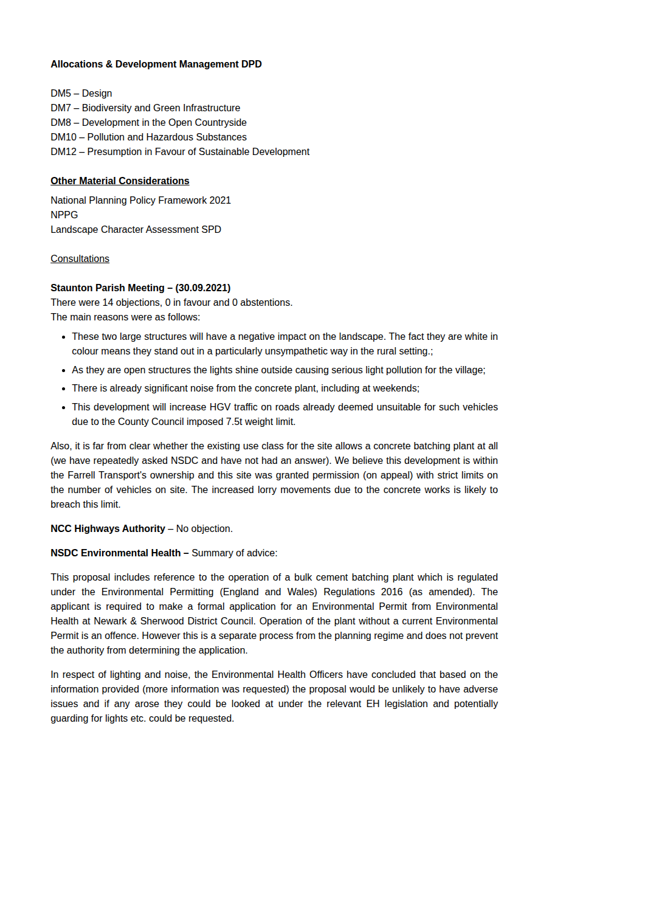Allocations & Development Management DPD
DM5 – Design
DM7 – Biodiversity and Green Infrastructure
DM8 – Development in the Open Countryside
DM10 – Pollution and Hazardous Substances
DM12 – Presumption in Favour of Sustainable Development
Other Material Considerations
National Planning Policy Framework 2021
NPPG
Landscape Character Assessment SPD
Consultations
Staunton Parish Meeting – (30.09.2021)
There were 14 objections, 0 in favour and 0 abstentions.
The main reasons were as follows:
These two large structures will have a negative impact on the landscape. The fact they are white in colour means they stand out in a particularly unsympathetic way in the rural setting.;
As they are open structures the lights shine outside causing serious light pollution for the village;
There is already significant noise from the concrete plant, including at weekends;
This development will increase HGV traffic on roads already deemed unsuitable for such vehicles due to the County Council imposed 7.5t weight limit.
Also, it is far from clear whether the existing use class for the site allows a concrete batching plant at all (we have repeatedly asked NSDC and have not had an answer). We believe this development is within the Farrell Transport's ownership and this site was granted permission (on appeal) with strict limits on the number of vehicles on site. The increased lorry movements due to the concrete works is likely to breach this limit.
NCC Highways Authority – No objection.
NSDC Environmental Health – Summary of advice:
This proposal includes reference to the operation of a bulk cement batching plant which is regulated under the Environmental Permitting (England and Wales) Regulations 2016 (as amended). The applicant is required to make a formal application for an Environmental Permit from Environmental Health at Newark & Sherwood District Council. Operation of the plant without a current Environmental Permit is an offence. However this is a separate process from the planning regime and does not prevent the authority from determining the application.
In respect of lighting and noise, the Environmental Health Officers have concluded that based on the information provided (more information was requested) the proposal would be unlikely to have adverse issues and if any arose they could be looked at under the relevant EH legislation and potentially guarding for lights etc. could be requested.